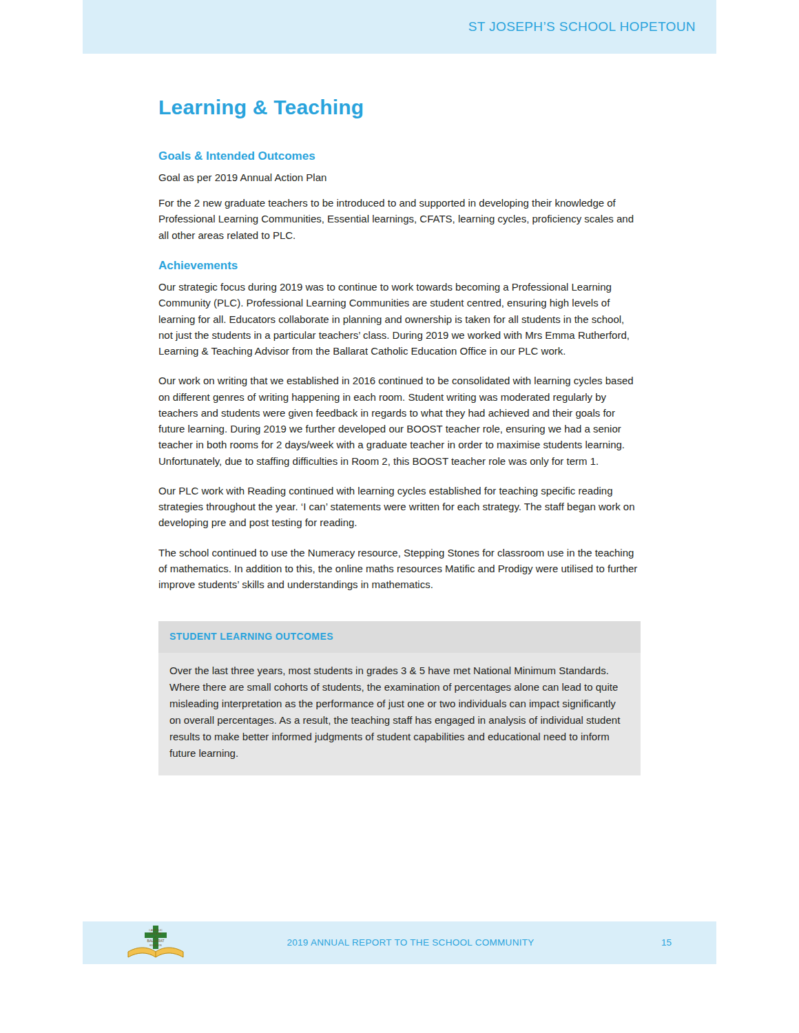ST JOSEPH’S SCHOOL HOPETOUN
Learning & Teaching
Goals & Intended Outcomes
Goal as per 2019 Annual Action Plan
For the 2 new graduate teachers to be introduced to and supported in developing their knowledge of Professional Learning Communities, Essential learnings, CFATS, learning cycles, proficiency scales and all other areas related to PLC.
Achievements
Our strategic focus during 2019 was to continue to work towards becoming a Professional Learning Community (PLC). Professional Learning Communities are student centred, ensuring high levels of learning for all. Educators collaborate in planning and ownership is taken for all students in the school, not just the students in a particular teachers’ class. During 2019 we worked with Mrs Emma Rutherford, Learning & Teaching Advisor from the Ballarat Catholic Education Office in our PLC work.
Our work on writing that we established in 2016 continued to be consolidated with learning cycles based on different genres of writing happening in each room. Student writing was moderated regularly by teachers and students were given feedback in regards to what they had achieved and their goals for future learning. During 2019 we further developed our BOOST teacher role, ensuring we had a senior teacher in both rooms for 2 days/week with a graduate teacher in order to maximise students learning. Unfortunately, due to staffing difficulties in Room 2, this BOOST teacher role was only for term 1.
Our PLC work with Reading continued with learning cycles established for teaching specific reading strategies throughout the year. ‘I can’ statements were written for each strategy. The staff began work on developing pre and post testing for reading.
The school continued to use the Numeracy resource, Stepping Stones for classroom use in the teaching of mathematics. In addition to this, the online maths resources Matific and Prodigy were utilised to further improve students’ skills and understandings in mathematics.
STUDENT LEARNING OUTCOMES
Over the last three years, most students in grades 3 & 5 have met National Minimum Standards. Where there are small cohorts of students, the examination of percentages alone can lead to quite misleading interpretation as the performance of just one or two individuals can impact significantly on overall percentages. As a result, the teaching staff has engaged in analysis of individual student results to make better informed judgments of student capabilities and educational need to inform future learning.
Catholic Diocese of Ballarat Education logo CATHOLIC DIOCESE of BALLARAT EDUCATION
2019 ANNUAL REPORT TO THE SCHOOL COMMUNITY
15